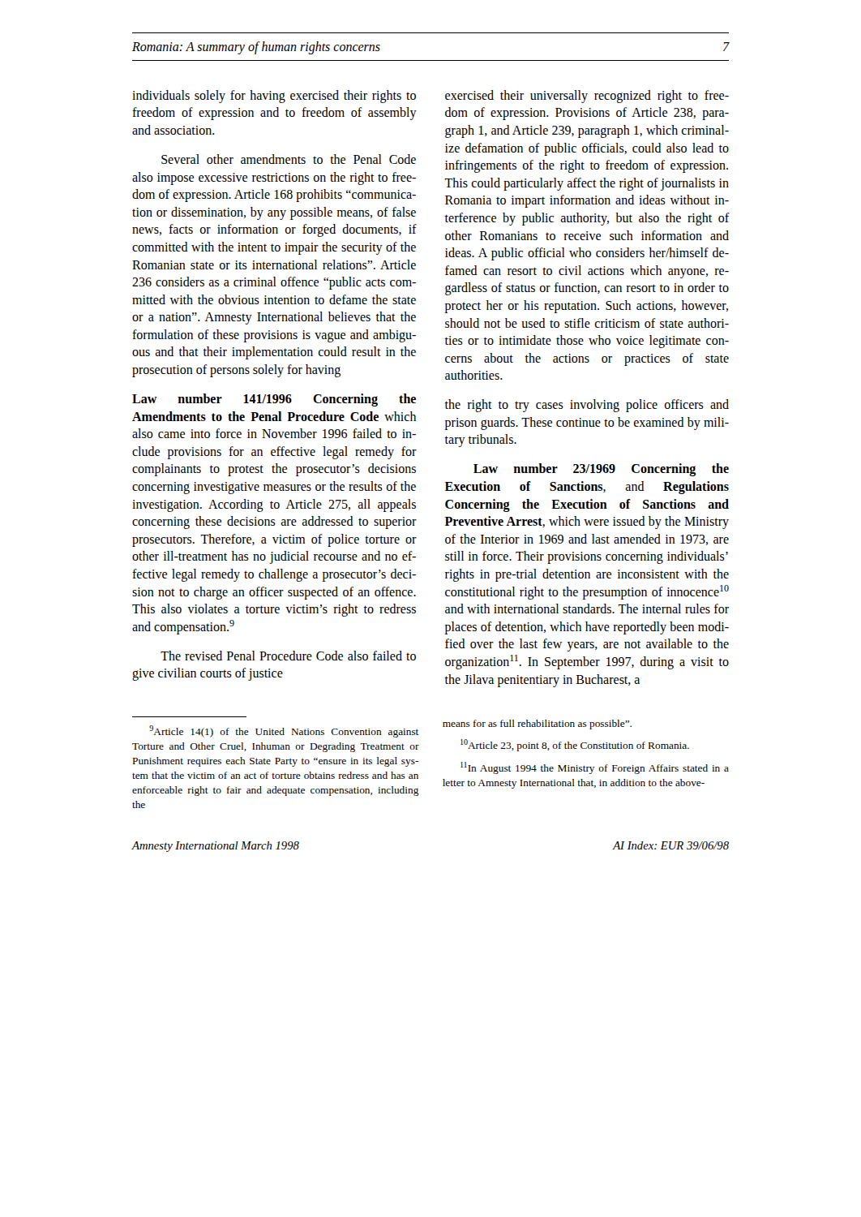Romania: A summary of human rights concerns 7
individuals solely for having exercised their rights to freedom of expression and to freedom of assembly and association.
Several other amendments to the Penal Code also impose excessive restrictions on the right to freedom of expression. Article 168 prohibits “communication or dissemination, by any possible means, of false news, facts or information or forged documents, if committed with the intent to impair the security of the Romanian state or its international relations”. Article 236 considers as a criminal offence “public acts committed with the obvious intention to defame the state or a nation”. Amnesty International believes that the formulation of these provisions is vague and ambiguous and that their implementation could result in the prosecution of persons solely for having
Law number 141/1996 Concerning the Amendments to the Penal Procedure Code which also came into force in November 1996 failed to include provisions for an effective legal remedy for complainants to protest the prosecutor’s decisions concerning investigative measures or the results of the investigation. According to Article 275, all appeals concerning these decisions are addressed to superior prosecutors. Therefore, a victim of police torture or other ill-treatment has no judicial recourse and no effective legal remedy to challenge a prosecutor’s decision not to charge an officer suspected of an offence. This also violates a torture victim’s right to redress and compensation.9
The revised Penal Procedure Code also failed to give civilian courts of justice
exercised their universally recognized right to freedom of expression. Provisions of Article 238, paragraph 1, and Article 239, paragraph 1, which criminalize defamation of public officials, could also lead to infringements of the right to freedom of expression. This could particularly affect the right of journalists in Romania to impart information and ideas without interference by public authority, but also the right of other Romanians to receive such information and ideas. A public official who considers her/himself defamed can resort to civil actions which anyone, regardless of status or function, can resort to in order to protect her or his reputation. Such actions, however, should not be used to stifle criticism of state authorities or to intimidate those who voice legitimate concerns about the actions or practices of state authorities.
the right to try cases involving police officers and prison guards. These continue to be examined by military tribunals.
Law number 23/1969 Concerning the Execution of Sanctions, and Regulations Concerning the Execution of Sanctions and Preventive Arrest, which were issued by the Ministry of the Interior in 1969 and last amended in 1973, are still in force. Their provisions concerning individuals’ rights in pre-trial detention are inconsistent with the constitutional right to the presumption of innocence10 and with international standards. The internal rules for places of detention, which have reportedly been modified over the last few years, are not available to the organization11. In September 1997, during a visit to the Jilava penitentiary in Bucharest, a
9Article 14(1) of the United Nations Convention against Torture and Other Cruel, Inhuman or Degrading Treatment or Punishment requires each State Party to “ensure in its legal system that the victim of an act of torture obtains redress and has an enforceable right to fair and adequate compensation, including the
means for as full rehabilitation as possible”.
10Article 23, point 8, of the Constitution of Romania.
11In August 1994 the Ministry of Foreign Affairs stated in a letter to Amnesty International that, in addition to the above-
Amnesty International March 1998 AI Index: EUR 39/06/98